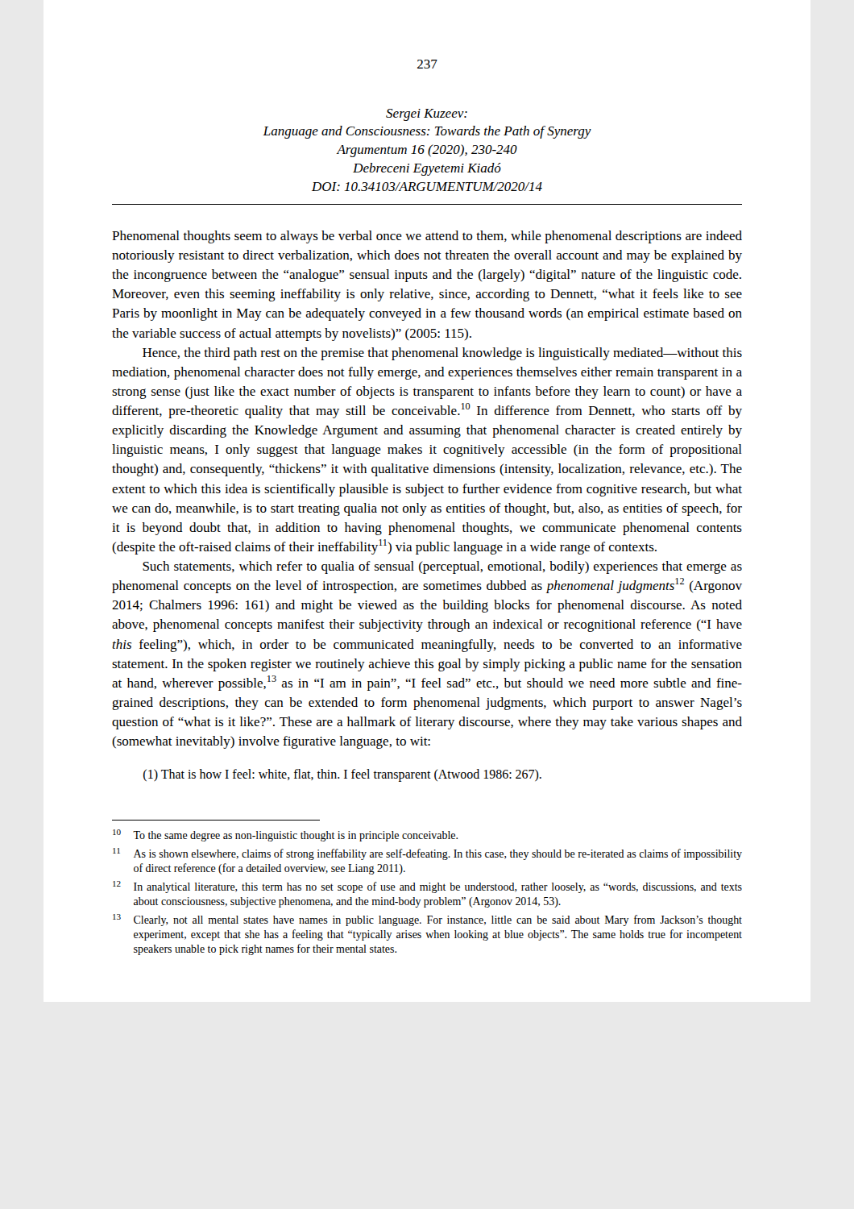237
Sergei Kuzeev:
Language and Consciousness: Towards the Path of Synergy
Argumentum 16 (2020), 230-240
Debreceni Egyetemi Kiadó
DOI: 10.34103/ARGUMENTUM/2020/14
Phenomenal thoughts seem to always be verbal once we attend to them, while phenomenal descriptions are indeed notoriously resistant to direct verbalization, which does not threaten the overall account and may be explained by the incongruence between the “analogue” sensual inputs and the (largely) “digital” nature of the linguistic code. Moreover, even this seeming ineffability is only relative, since, according to Dennett, “what it feels like to see Paris by moonlight in May can be adequately conveyed in a few thousand words (an empirical estimate based on the variable success of actual attempts by novelists)” (2005: 115).
Hence, the third path rest on the premise that phenomenal knowledge is linguistically mediated—without this mediation, phenomenal character does not fully emerge, and experiences themselves either remain transparent in a strong sense (just like the exact number of objects is transparent to infants before they learn to count) or have a different, pre-theoretic quality that may still be conceivable.10 In difference from Dennett, who starts off by explicitly discarding the Knowledge Argument and assuming that phenomenal character is created entirely by linguistic means, I only suggest that language makes it cognitively accessible (in the form of propositional thought) and, consequently, “thickens” it with qualitative dimensions (intensity, localization, relevance, etc.). The extent to which this idea is scientifically plausible is subject to further evidence from cognitive research, but what we can do, meanwhile, is to start treating qualia not only as entities of thought, but, also, as entities of speech, for it is beyond doubt that, in addition to having phenomenal thoughts, we communicate phenomenal contents (despite the oft-raised claims of their ineffability11) via public language in a wide range of contexts.
Such statements, which refer to qualia of sensual (perceptual, emotional, bodily) experiences that emerge as phenomenal concepts on the level of introspection, are sometimes dubbed as phenomenal judgments12 (Argonov 2014; Chalmers 1996: 161) and might be viewed as the building blocks for phenomenal discourse. As noted above, phenomenal concepts manifest their subjectivity through an indexical or recognitional reference (“I have this feeling”), which, in order to be communicated meaningfully, needs to be converted to an informative statement. In the spoken register we routinely achieve this goal by simply picking a public name for the sensation at hand, wherever possible,13 as in “I am in pain”, “I feel sad” etc., but should we need more subtle and fine-grained descriptions, they can be extended to form phenomenal judgments, which purport to answer Nagel’s question of “what is it like?”. These are a hallmark of literary discourse, where they may take various shapes and (somewhat inevitably) involve figurative language, to wit:
(1) That is how I feel: white, flat, thin. I feel transparent (Atwood 1986: 267).
10 To the same degree as non-linguistic thought is in principle conceivable.
11 As is shown elsewhere, claims of strong ineffability are self-defeating. In this case, they should be re-iterated as claims of impossibility of direct reference (for a detailed overview, see Liang 2011).
12 In analytical literature, this term has no set scope of use and might be understood, rather loosely, as “words, discussions, and texts about consciousness, subjective phenomena, and the mind-body problem” (Argonov 2014, 53).
13 Clearly, not all mental states have names in public language. For instance, little can be said about Mary from Jackson’s thought experiment, except that she has a feeling that “typically arises when looking at blue objects”. The same holds true for incompetent speakers unable to pick right names for their mental states.